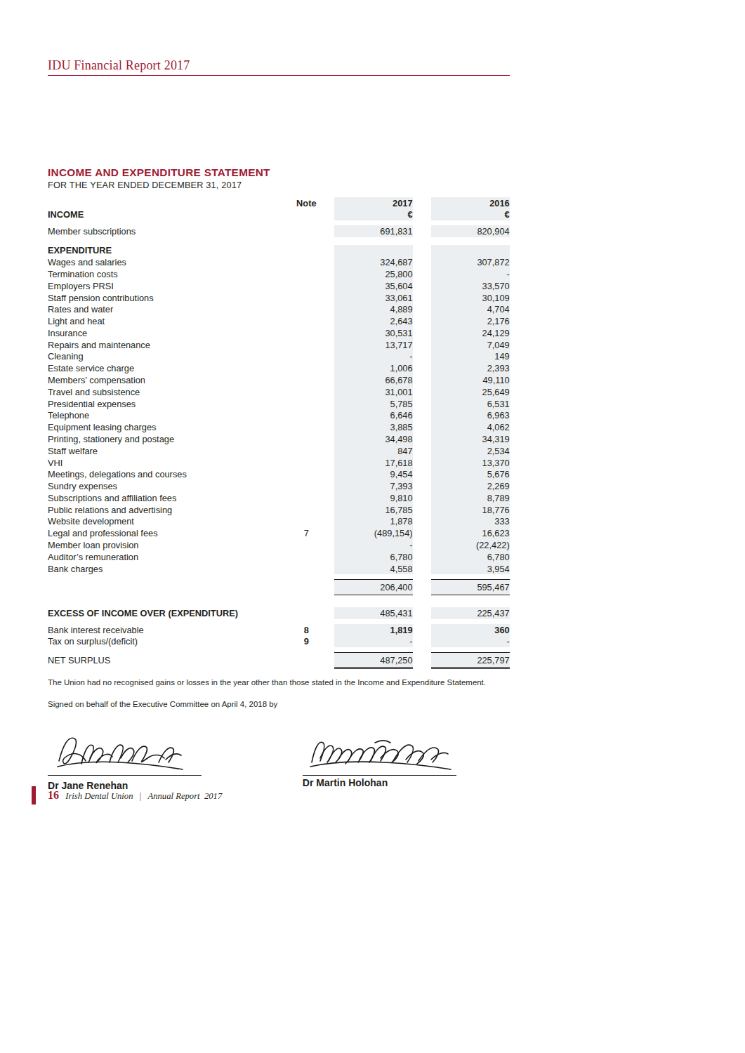IDU Financial Report 2017
Income and Expenditure Statement
For the year ended December 31, 2017
| | Note | | 2017 | | 2016 |
| INCOME | | | € | | € |
| Member subscriptions | | | 691,831 | | 820,904 |
| EXPENDITURE | | | | | |
| Wages and salaries | | | 324,687 | | 307,872 |
| Termination costs | | | 25,800 | | - |
| Employers PRSI | | | 35,604 | | 33,570 |
| Staff pension contributions | | | 33,061 | | 30,109 |
| Rates and water | | | 4,889 | | 4,704 |
| Light and heat | | | 2,643 | | 2,176 |
| Insurance | | | 30,531 | | 24,129 |
| Repairs and maintenance | | | 13,717 | | 7,049 |
| Cleaning | | | - | | 149 |
| Estate service charge | | | 1,006 | | 2,393 |
| Members’ compensation | | | 66,678 | | 49,110 |
| Travel and subsistence | | | 31,001 | | 25,649 |
| Presidential expenses | | | 5,785 | | 6,531 |
| Telephone | | | 6,646 | | 6,963 |
| Equipment leasing charges | | | 3,885 | | 4,062 |
| Printing, stationery and postage | | | 34,498 | | 34,319 |
| Staff welfare | | | 847 | | 2,534 |
| VHI | | | 17,618 | | 13,370 |
| Meetings, delegations and courses | | | 9,454 | | 5,676 |
| Sundry expenses | | | 7,393 | | 2,269 |
| Subscriptions and affiliation fees | | | 9,810 | | 8,789 |
| Public relations and advertising | | | 16,785 | | 18,776 |
| Website development | | | 1,878 | | 333 |
| Legal and professional fees | 7 | | (489,154) | | 16,623 |
| Member loan provision | | | - | | (22,422) |
| Auditor’s remuneration | | | 6,780 | | 6,780 |
| Bank charges | | | 4,558 | | 3,954 |
| | | | 206,400 | | 595,467 |
| EXCESS OF INCOME OVER (EXPENDITURE) | | | 485,431 | | 225,437 |
| Bank interest receivable | 8 | | 1,819 | | 360 |
| Tax on surplus/(deficit) | 9 | | - | | - |
| NET SURPLUS | | | 487,250 | | 225,797 |
The Union had no recognised gains or losses in the year other than those stated in the Income and Expenditure Statement.
Signed on behalf of the Executive Committee on April 4, 2018 by
Dr Jane Renehan
Dr Martin Holohan
16 Irish Dental Union | Annual Report 2017